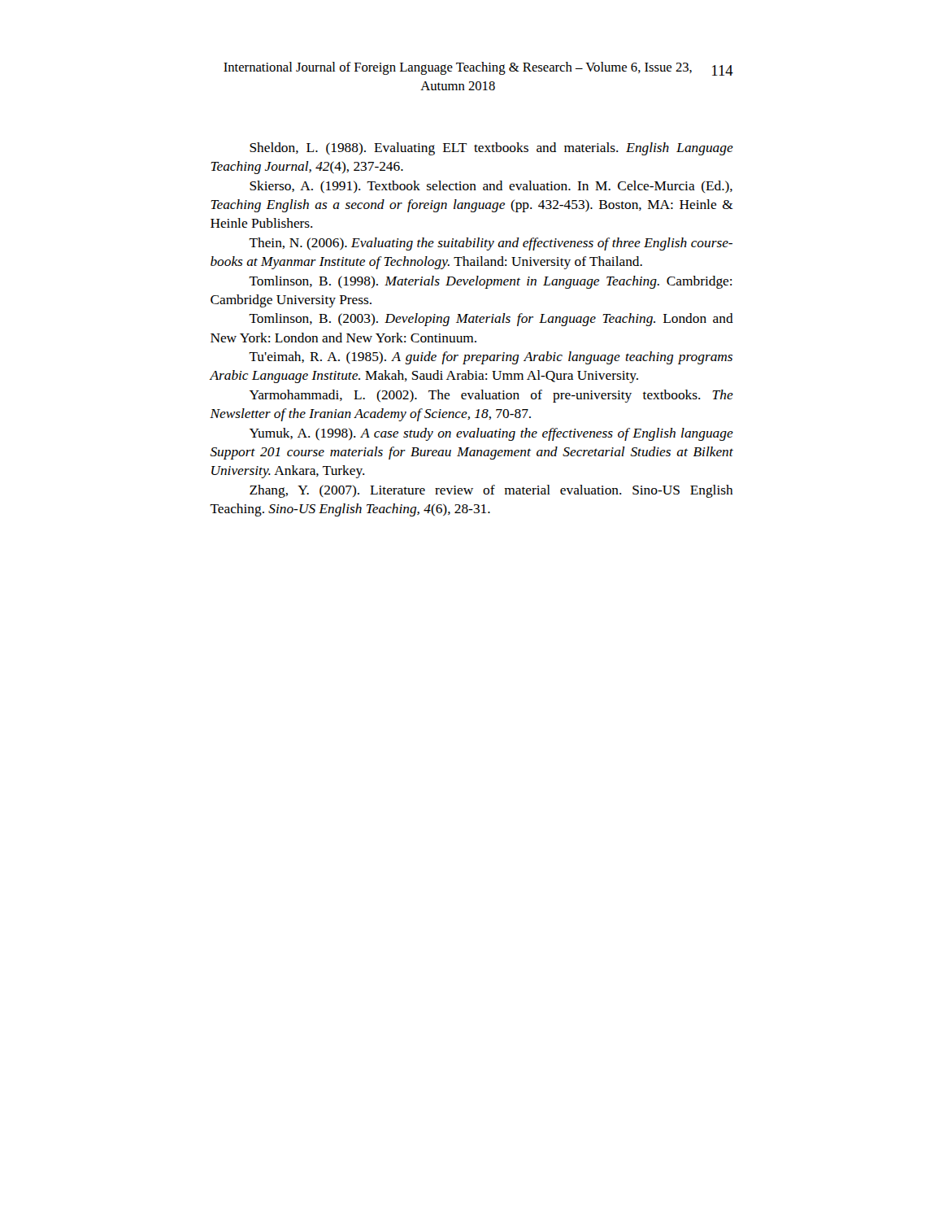International Journal of Foreign Language Teaching & Research – Volume 6, Issue 23, Autumn 2018
114
Sheldon, L. (1988). Evaluating ELT textbooks and materials. English Language Teaching Journal, 42(4), 237-246.
Skierso, A. (1991). Textbook selection and evaluation. In M. Celce-Murcia (Ed.), Teaching English as a second or foreign language (pp. 432-453). Boston, MA: Heinle & Heinle Publishers.
Thein, N. (2006). Evaluating the suitability and effectiveness of three English coursebooks at Myanmar Institute of Technology. Thailand: University of Thailand.
Tomlinson, B. (1998). Materials Development in Language Teaching. Cambridge: Cambridge University Press.
Tomlinson, B. (2003). Developing Materials for Language Teaching. London and New York: London and New York: Continuum.
Tu'eimah, R. A. (1985). A guide for preparing Arabic language teaching programs Arabic Language Institute. Makah, Saudi Arabia: Umm Al-Qura University.
Yarmohammadi, L. (2002). The evaluation of pre-university textbooks. The Newsletter of the Iranian Academy of Science, 18, 70-87.
Yumuk, A. (1998). A case study on evaluating the effectiveness of English language Support 201 course materials for Bureau Management and Secretarial Studies at Bilkent University. Ankara, Turkey.
Zhang, Y. (2007). Literature review of material evaluation. Sino-US English Teaching. Sino-US English Teaching, 4(6), 28-31.